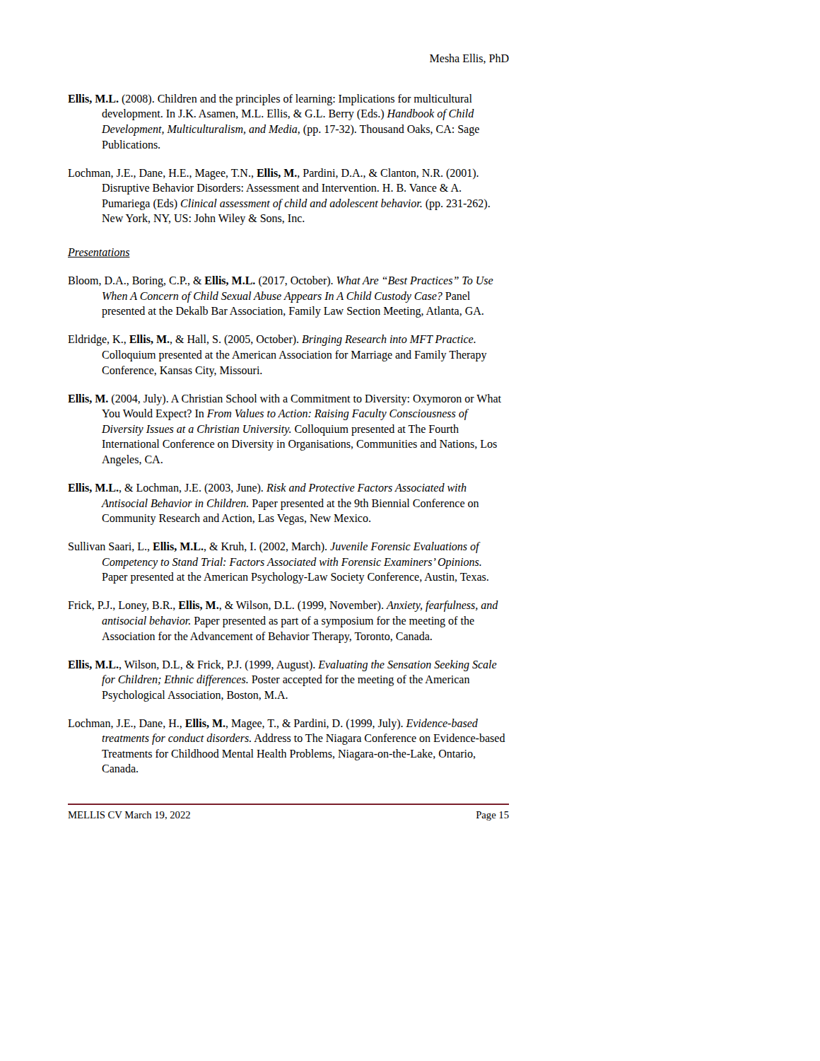Mesha Ellis, PhD
Ellis, M.L. (2008). Children and the principles of learning: Implications for multicultural development. In J.K. Asamen, M.L. Ellis, & G.L. Berry (Eds.) Handbook of Child Development, Multiculturalism, and Media, (pp. 17-32). Thousand Oaks, CA: Sage Publications.
Lochman, J.E., Dane, H.E., Magee, T.N., Ellis, M., Pardini, D.A., & Clanton, N.R. (2001). Disruptive Behavior Disorders: Assessment and Intervention. H. B. Vance & A. Pumariega (Eds) Clinical assessment of child and adolescent behavior. (pp. 231-262). New York, NY, US: John Wiley & Sons, Inc.
Presentations
Bloom, D.A., Boring, C.P., & Ellis, M.L. (2017, October). What Are “Best Practices” To Use When A Concern of Child Sexual Abuse Appears In A Child Custody Case? Panel presented at the Dekalb Bar Association, Family Law Section Meeting, Atlanta, GA.
Eldridge, K., Ellis, M., & Hall, S. (2005, October). Bringing Research into MFT Practice. Colloquium presented at the American Association for Marriage and Family Therapy Conference, Kansas City, Missouri.
Ellis, M. (2004, July). A Christian School with a Commitment to Diversity: Oxymoron or What You Would Expect? In From Values to Action: Raising Faculty Consciousness of Diversity Issues at a Christian University. Colloquium presented at The Fourth International Conference on Diversity in Organisations, Communities and Nations, Los Angeles, CA.
Ellis, M.L., & Lochman, J.E. (2003, June). Risk and Protective Factors Associated with Antisocial Behavior in Children. Paper presented at the 9th Biennial Conference on Community Research and Action, Las Vegas, New Mexico.
Sullivan Saari, L., Ellis, M.L., & Kruh, I. (2002, March). Juvenile Forensic Evaluations of Competency to Stand Trial: Factors Associated with Forensic Examiners’ Opinions. Paper presented at the American Psychology-Law Society Conference, Austin, Texas.
Frick, P.J., Loney, B.R., Ellis, M., & Wilson, D.L. (1999, November). Anxiety, fearfulness, and antisocial behavior. Paper presented as part of a symposium for the meeting of the Association for the Advancement of Behavior Therapy, Toronto, Canada.
Ellis, M.L., Wilson, D.L, & Frick, P.J. (1999, August). Evaluating the Sensation Seeking Scale for Children; Ethnic differences. Poster accepted for the meeting of the American Psychological Association, Boston, M.A.
Lochman, J.E., Dane, H., Ellis, M., Magee, T., & Pardini, D. (1999, July). Evidence-based treatments for conduct disorders. Address to The Niagara Conference on Evidence-based Treatments for Childhood Mental Health Problems, Niagara-on-the-Lake, Ontario, Canada.
MELLIS CV March 19, 2022 Page 15